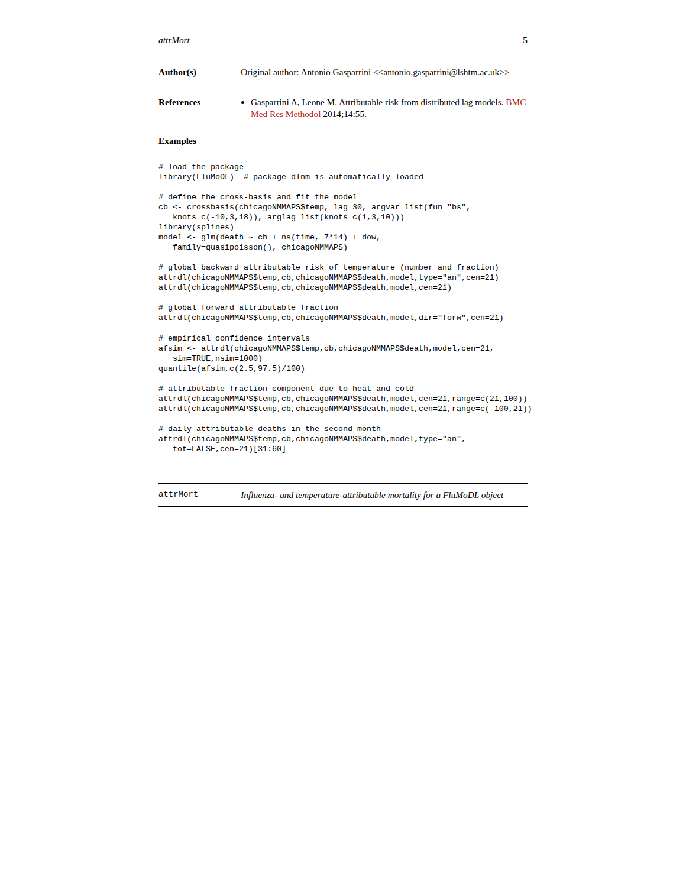attrMort 5
Author(s)
Original author: Antonio Gasparrini <<antonio.gasparrini@lshtm.ac.uk>>
References
Gasparrini A, Leone M. Attributable risk from distributed lag models. BMC Med Res Methodol 2014;14:55.
Examples
# load the package
library(FluMoDL)  # package dlnm is automatically loaded

# define the cross-basis and fit the model
cb <- crossbasis(chicagoNMMAPS$temp, lag=30, argvar=list(fun="bs",
   knots=c(-10,3,18)), arglag=list(knots=c(1,3,10)))
library(splines)
model <- glm(death ~ cb + ns(time, 7*14) + dow,
   family=quasipoisson(), chicagoNMMAPS)

# global backward attributable risk of temperature (number and fraction)
attrdl(chicagoNMMAPS$temp,cb,chicagoNMMAPS$death,model,type="an",cen=21)
attrdl(chicagoNMMAPS$temp,cb,chicagoNMMAPS$death,model,cen=21)

# global forward attributable fraction
attrdl(chicagoNMMAPS$temp,cb,chicagoNMMAPS$death,model,dir="forw",cen=21)

# empirical confidence intervals
afsim <- attrdl(chicagoNMMAPS$temp,cb,chicagoNMMAPS$death,model,cen=21,
   sim=TRUE,nsim=1000)
quantile(afsim,c(2.5,97.5)/100)

# attributable fraction component due to heat and cold
attrdl(chicagoNMMAPS$temp,cb,chicagoNMMAPS$death,model,cen=21,range=c(21,100))
attrdl(chicagoNMMAPS$temp,cb,chicagoNMMAPS$death,model,cen=21,range=c(-100,21))

# daily attributable deaths in the second month
attrdl(chicagoNMMAPS$temp,cb,chicagoNMMAPS$death,model,type="an",
   tot=FALSE,cen=21)[31:60]
attrMort
Influenza- and temperature-attributable mortality for a FluMoDL object